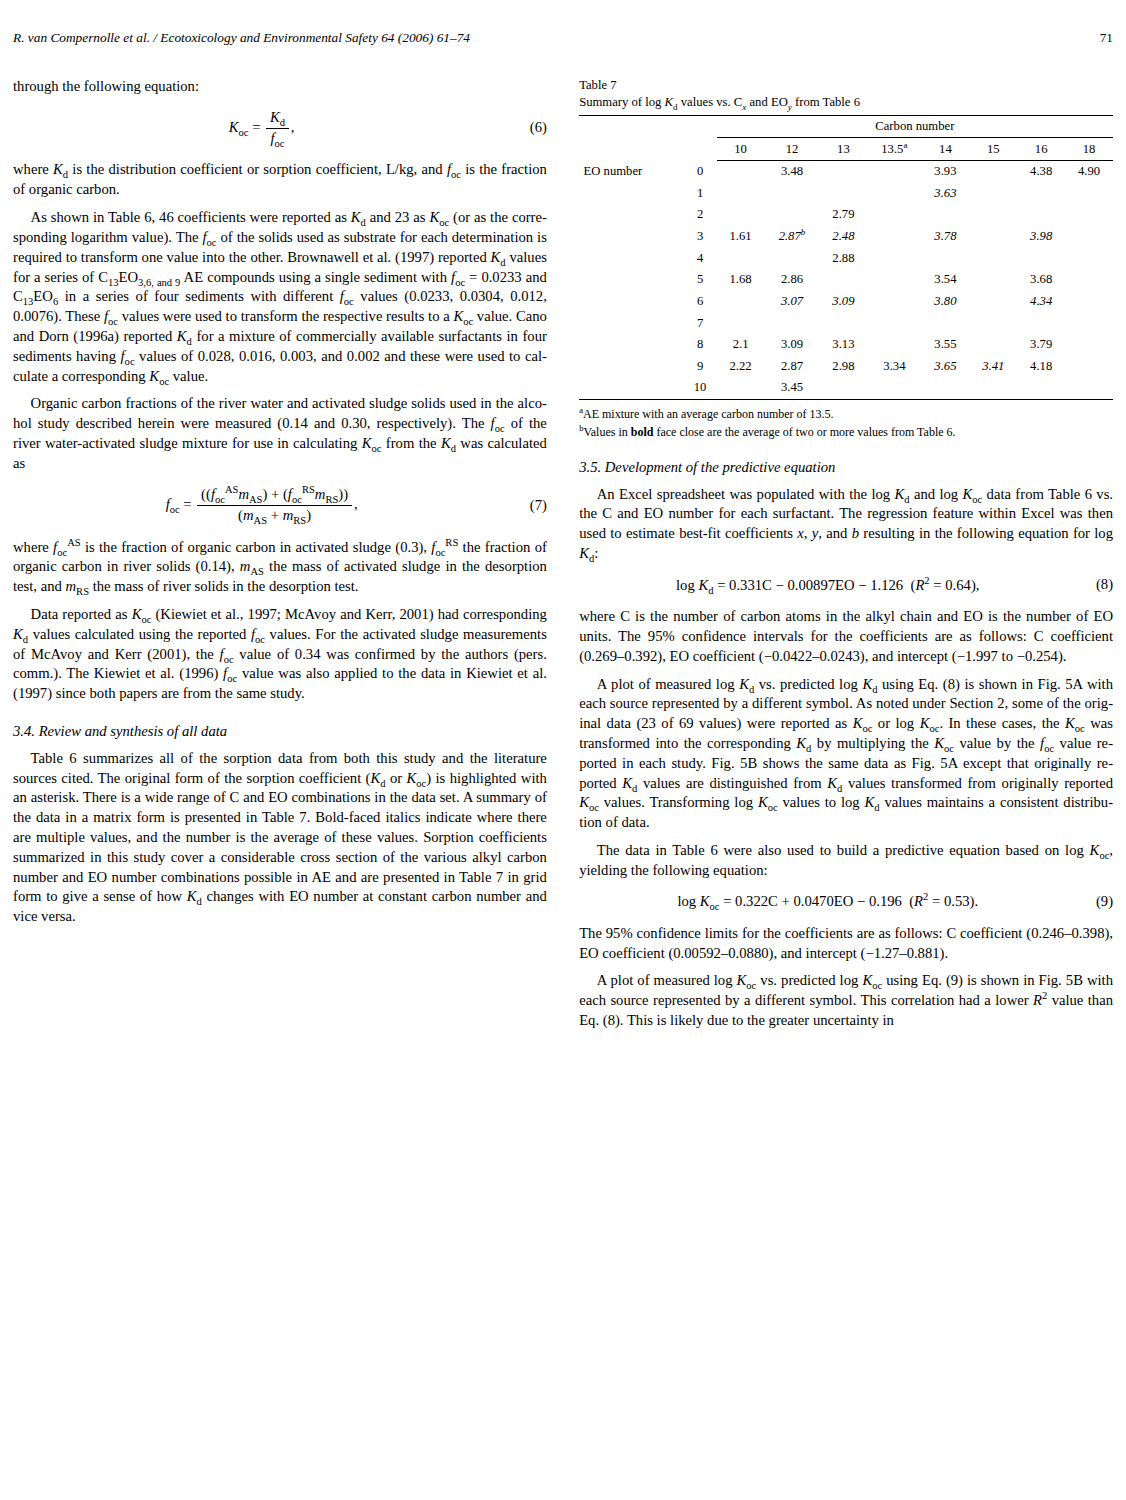R. van Compernolle et al. / Ecotoxicology and Environmental Safety 64 (2006) 61–74 71
through the following equation:
Koc = Kd foc,
(6)
where Kd is the distribution coefficient or sorption coefficient, L/kg, and foc is the fraction of organic carbon.
As shown in Table 6, 46 coefficients were reported as Kd and 23 as Koc (or as the corresponding logarithm value). The foc of the solids used as substrate for each determination is required to transform one value into the other. Brownawell et al. (1997) reported Kd values for a series of C13EO3,6, and 9 AE compounds using a single sediment with foc = 0.0233 and C13EO6 in a series of four sediments with different foc values (0.0233, 0.0304, 0.012, 0.0076). These foc values were used to transform the respective results to a Koc value. Cano and Dorn (1996a) reported Kd for a mixture of commercially available surfactants in four sediments having foc values of 0.028, 0.016, 0.003, and 0.002 and these were used to calculate a corresponding Koc value.
Organic carbon fractions of the river water and activated sludge solids used in the alcohol study described herein were measured (0.14 and 0.30, respectively). The foc of the river water-activated sludge mixture for use in calculating Koc from the Kd was calculated as
foc = ((focASmAS) + (focRSmRS))(mAS + mRS),
(7)
where focAS is the fraction of organic carbon in activated sludge (0.3), focRS the fraction of organic carbon in river solids (0.14), mAS the mass of activated sludge in the desorption test, and mRS the mass of river solids in the desorption test.
Data reported as Koc (Kiewiet et al., 1997; McAvoy and Kerr, 2001) had corresponding Kd values calculated using the reported foc values. For the activated sludge measurements of McAvoy and Kerr (2001), the foc value of 0.34 was confirmed by the authors (pers. comm.). The Kiewiet et al. (1996) foc value was also applied to the data in Kiewiet et al. (1997) since both papers are from the same study.
3.4. Review and synthesis of all data
Table 6 summarizes all of the sorption data from both this study and the literature sources cited. The original form of the sorption coefficient (Kd or Koc) is highlighted with an asterisk. There is a wide range of C and EO combinations in the data set. A summary of the data in a matrix form is presented in Table 7. Bold-faced italics indicate where there are multiple values, and the number is the average of these values. Sorption coefficients summarized in this study cover a considerable cross section of the various alkyl carbon number and EO number combinations possible in AE and are presented in Table 7 in grid form to give a sense of how Kd changes with EO number at constant carbon number and vice versa.
Table 7
Summary of log Kd values vs. Cx and EOy from Table 6
| | | Carbon number |
| --- | --- | --- |
| | | 10 | 12 | 13 | 13.5 a | 14 | 15 | 16 | 18 |
| EO number | 0 | | 3.48 | | | 3.93 | | 4.38 | 4.90 |
| | 1 | | | | | 3.63 | | | |
| | 2 | | | 2.79 | | | | | |
| | 3 | 1.61 | 2.87 b | 2.48 | | 3.78 | | 3.98 | |
| | 4 | | | 2.88 | | | | | |
| | 5 | 1.68 | 2.86 | | | 3.54 | | 3.68 | |
| | 6 | | 3.07 | 3.09 | | 3.80 | | 4.34 | |
| | 7 | | | | | | | | |
| | 8 | 2.1 | 3.09 | 3.13 | | 3.55 | | 3.79 | |
| | 9 | 2.22 | 2.87 | 2.98 | 3.34 | 3.65 | 3.41 | 4.18 | |
| | 10 | | 3.45 | | | | | | |
aAE mixture with an average carbon number of 13.5.
bValues in bold face close are the average of two or more values from Table 6.
3.5. Development of the predictive equation
An Excel spreadsheet was populated with the log Kd and log Koc data from Table 6 vs. the C and EO number for each surfactant. The regression feature within Excel was then used to estimate best-fit coefficients x, y, and b resulting in the following equation for log Kd:
log Kd = 0.331C − 0.00897EO − 1.126 (R2 = 0.64),
(8)
where C is the number of carbon atoms in the alkyl chain and EO is the number of EO units. The 95% confidence intervals for the coefficients are as follows: C coefficient (0.269–0.392), EO coefficient (−0.0422–0.0243), and intercept (−1.997 to −0.254).
A plot of measured log Kd vs. predicted log Kd using Eq. (8) is shown in Fig. 5A with each source represented by a different symbol. As noted under Section 2, some of the original data (23 of 69 values) were reported as Koc or log Koc. In these cases, the Koc was transformed into the corresponding Kd by multiplying the Koc value by the foc value reported in each study. Fig. 5B shows the same data as Fig. 5A except that originally reported Kd values are distinguished from Kd values transformed from originally reported Koc values. Transforming log Koc values to log Kd values maintains a consistent distribution of data.
The data in Table 6 were also used to build a predictive equation based on log Koc, yielding the following equation:
log Koc = 0.322C + 0.0470EO − 0.196 (R2 = 0.53).
(9)
The 95% confidence limits for the coefficients are as follows: C coefficient (0.246–0.398), EO coefficient (0.00592–0.0880), and intercept (−1.27–0.881).
A plot of measured log Koc vs. predicted log Koc using Eq. (9) is shown in Fig. 5B with each source represented by a different symbol. This correlation had a lower R2 value than Eq. (8). This is likely due to the greater uncertainty in